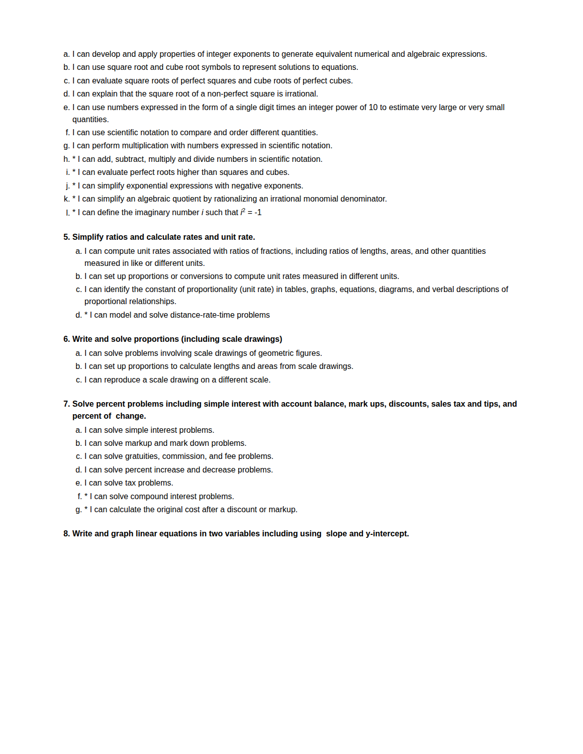I can develop and apply properties of integer exponents to generate equivalent numerical and algebraic expressions.
I can use square root and cube root symbols to represent solutions to equations.
I can evaluate square roots of perfect squares and cube roots of perfect cubes.
I can explain that the square root of a non-perfect square is irrational.
I can use numbers expressed in the form of a single digit times an integer power of 10 to estimate very large or very small quantities.
I can use scientific notation to compare and order different quantities.
I can perform multiplication with numbers expressed in scientific notation.
* I can add, subtract, multiply and divide numbers in scientific notation.
* I can evaluate perfect roots higher than squares and cubes.
* I can simplify exponential expressions with negative exponents.
* I can simplify an algebraic quotient by rationalizing an irrational monomial denominator.
* I can define the imaginary number i such that i2 = -1
Simplify ratios and calculate rates and unit rate.
I can compute unit rates associated with ratios of fractions, including ratios of lengths, areas, and other quantities measured in like or different units.
I can set up proportions or conversions to compute unit rates measured in different units.
I can identify the constant of proportionality (unit rate) in tables, graphs, equations, diagrams, and verbal descriptions of proportional relationships.
* I can model and solve distance-rate-time problems
Write and solve proportions (including scale drawings)
I can solve problems involving scale drawings of geometric figures.
I can set up proportions to calculate lengths and areas from scale drawings.
I can reproduce a scale drawing on a different scale.
Solve percent problems including simple interest with account balance, mark ups, discounts, sales tax and tips, and percent of change.
I can solve simple interest problems.
I can solve markup and mark down problems.
I can solve gratuities, commission, and fee problems.
I can solve percent increase and decrease problems.
I can solve tax problems.
* I can solve compound interest problems.
* I can calculate the original cost after a discount or markup.
Write and graph linear equations in two variables including using slope and y-intercept.